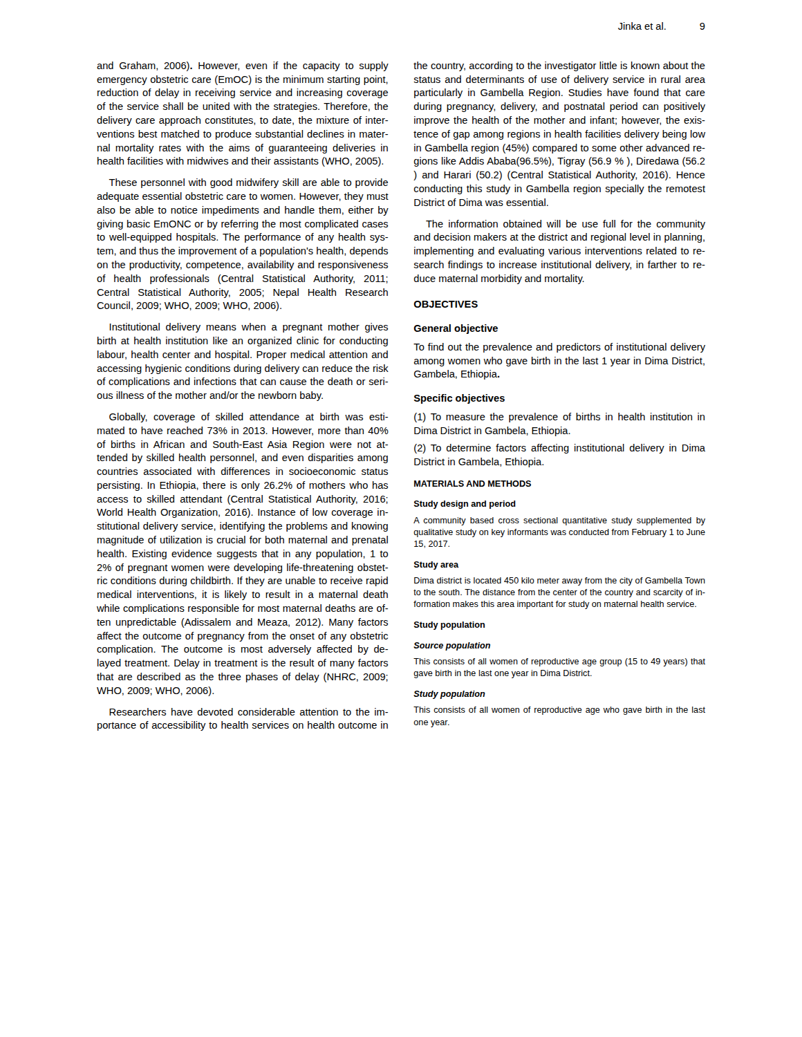Jinka et al. 9
and Graham, 2006). However, even if the capacity to supply emergency obstetric care (EmOC) is the minimum starting point, reduction of delay in receiving service and increasing coverage of the service shall be united with the strategies. Therefore, the delivery care approach constitutes, to date, the mixture of interventions best matched to produce substantial declines in maternal mortality rates with the aims of guaranteeing deliveries in health facilities with midwives and their assistants (WHO, 2005).
These personnel with good midwifery skill are able to provide adequate essential obstetric care to women. However, they must also be able to notice impediments and handle them, either by giving basic EmONC or by referring the most complicated cases to well-equipped hospitals. The performance of any health system, and thus the improvement of a population's health, depends on the productivity, competence, availability and responsiveness of health professionals (Central Statistical Authority, 2011; Central Statistical Authority, 2005; Nepal Health Research Council, 2009; WHO, 2009; WHO, 2006).
Institutional delivery means when a pregnant mother gives birth at health institution like an organized clinic for conducting labour, health center and hospital. Proper medical attention and accessing hygienic conditions during delivery can reduce the risk of complications and infections that can cause the death or serious illness of the mother and/or the newborn baby.
Globally, coverage of skilled attendance at birth was estimated to have reached 73% in 2013. However, more than 40% of births in African and South-East Asia Region were not attended by skilled health personnel, and even disparities among countries associated with differences in socioeconomic status persisting. In Ethiopia, there is only 26.2% of mothers who has access to skilled attendant (Central Statistical Authority, 2016; World Health Organization, 2016). Instance of low coverage institutional delivery service, identifying the problems and knowing magnitude of utilization is crucial for both maternal and prenatal health. Existing evidence suggests that in any population, 1 to 2% of pregnant women were developing life-threatening obstetric conditions during childbirth. If they are unable to receive rapid medical interventions, it is likely to result in a maternal death while complications responsible for most maternal deaths are often unpredictable (Adissalem and Meaza, 2012). Many factors affect the outcome of pregnancy from the onset of any obstetric complication. The outcome is most adversely affected by delayed treatment. Delay in treatment is the result of many factors that are described as the three phases of delay (NHRC, 2009; WHO, 2009; WHO, 2006).
Researchers have devoted considerable attention to the importance of accessibility to health services on health outcome in the country, according to the investigator little is known about the status and determinants of use of delivery service in rural area particularly in Gambella Region. Studies have found that care during pregnancy, delivery, and postnatal period can positively improve the health of the mother and infant; however, the existence of gap among regions in health facilities delivery being low in Gambella region (45%) compared to some other advanced regions like Addis Ababa(96.5%), Tigray (56.9 % ), Diredawa (56.2 ) and Harari (50.2) (Central Statistical Authority, 2016). Hence conducting this study in Gambella region specially the remotest District of Dima was essential.
The information obtained will be use full for the community and decision makers at the district and regional level in planning, implementing and evaluating various interventions related to research findings to increase institutional delivery, in farther to reduce maternal morbidity and mortality.
OBJECTIVES
General objective
To find out the prevalence and predictors of institutional delivery among women who gave birth in the last 1 year in Dima District, Gambela, Ethiopia.
Specific objectives
(1) To measure the prevalence of births in health institution in Dima District in Gambela, Ethiopia.
(2) To determine factors affecting institutional delivery in Dima District in Gambela, Ethiopia.
MATERIALS AND METHODS
Study design and period
A community based cross sectional quantitative study supplemented by qualitative study on key informants was conducted from February 1 to June 15, 2017.
Study area
Dima district is located 450 kilo meter away from the city of Gambella Town to the south. The distance from the center of the country and scarcity of information makes this area important for study on maternal health service.
Study population
Source population
This consists of all women of reproductive age group (15 to 49 years) that gave birth in the last one year in Dima District.
Study population
This consists of all women of reproductive age who gave birth in the last one year.